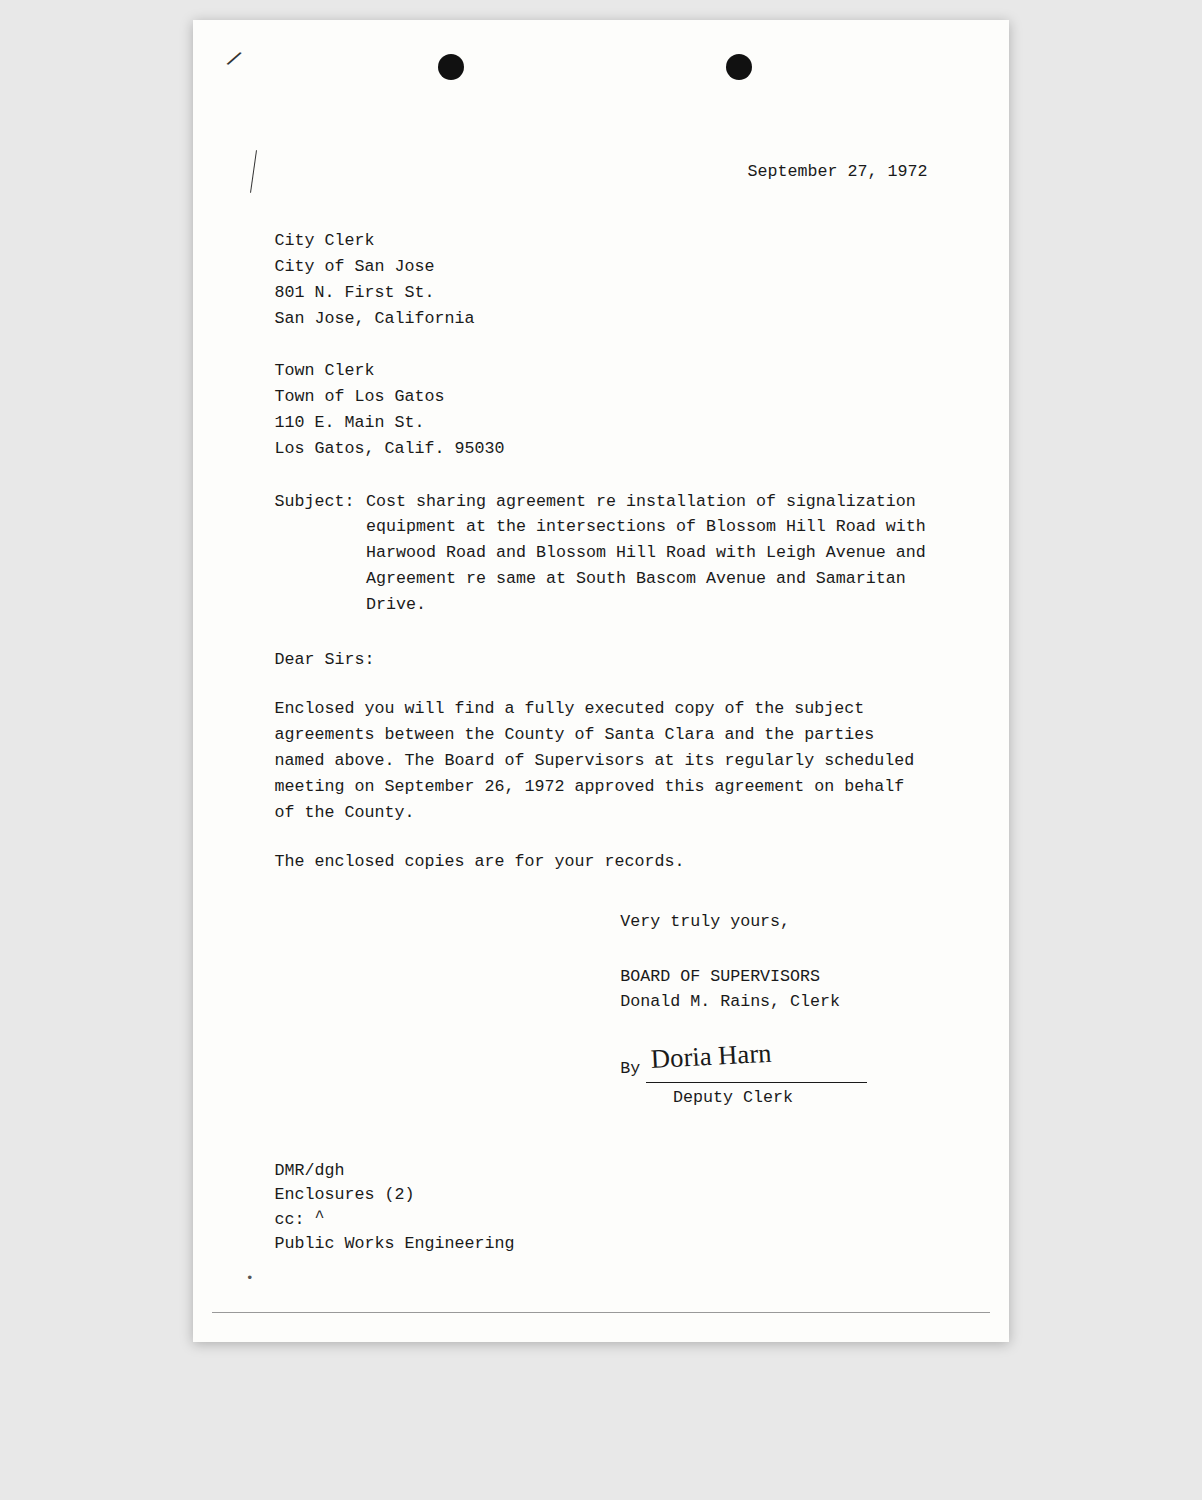/
September 27, 1972
City Clerk
City of San Jose
801 N. First St.
San Jose, California Town Clerk
Town of Los Gatos
110 E. Main St.
Los Gatos, Calif. 95030
Subject: Cost sharing agreement re installation of signalization equipment at the intersections of Blossom Hill Road with Harwood Road and Blossom Hill Road with Leigh Avenue and Agreement re same at South Bascom Avenue and Samaritan Drive.
Dear Sirs:
Enclosed you will find a fully executed copy of the subject agreements between the County of Santa Clara and the parties named above. The Board of Supervisors at its regularly scheduled meeting on September 26, 1972 approved this agreement on behalf of the County.
The enclosed copies are for your records.
Very truly yours,
BOARD OF SUPERVISORS
Donald M. Rains, Clerk
By Doria Harn
Deputy Clerk
DMR/dgh
Enclosures (2)
cc: ^
Public Works Engineering
•